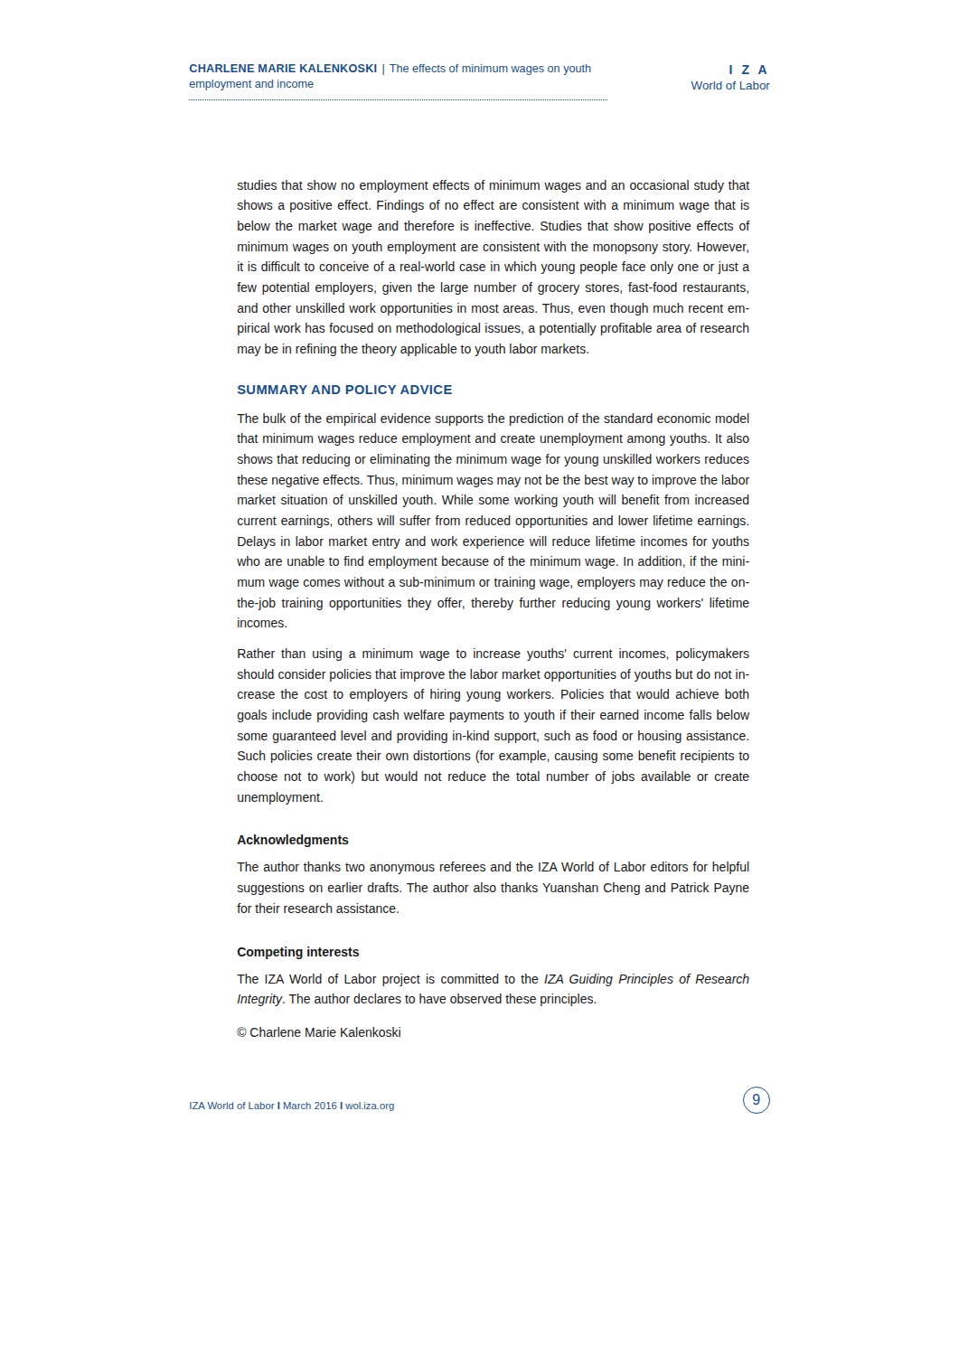Charlene Marie Kalenkoski|The effects of minimum wages on youth employment and income
I Z A
World of Labor
studies that show no employment effects of minimum wages and an occasional study that shows a positive effect. Findings of no effect are consistent with a minimum wage that is below the market wage and therefore is ineffective. Studies that show positive effects of minimum wages on youth employment are consistent with the monopsony story. However, it is difficult to conceive of a real-world case in which young people face only one or just a few potential employers, given the large number of grocery stores, fast-food restaurants, and other unskilled work opportunities in most areas. Thus, even though much recent empirical work has focused on methodological issues, a potentially profitable area of research may be in refining the theory applicable to youth labor markets.
Summary and policy advice
The bulk of the empirical evidence supports the prediction of the standard economic model that minimum wages reduce employment and create unemployment among youths. It also shows that reducing or eliminating the minimum wage for young unskilled workers reduces these negative effects. Thus, minimum wages may not be the best way to improve the labor market situation of unskilled youth. While some working youth will benefit from increased current earnings, others will suffer from reduced opportunities and lower lifetime earnings. Delays in labor market entry and work experience will reduce lifetime incomes for youths who are unable to find employment because of the minimum wage. In addition, if the minimum wage comes without a sub-minimum or training wage, employers may reduce the on-the-job training opportunities they offer, thereby further reducing young workers' lifetime incomes.
Rather than using a minimum wage to increase youths' current incomes, policymakers should consider policies that improve the labor market opportunities of youths but do not increase the cost to employers of hiring young workers. Policies that would achieve both goals include providing cash welfare payments to youth if their earned income falls below some guaranteed level and providing in-kind support, such as food or housing assistance. Such policies create their own distortions (for example, causing some benefit recipients to choose not to work) but would not reduce the total number of jobs available or create unemployment.
Acknowledgments
The author thanks two anonymous referees and the IZA World of Labor editors for helpful suggestions on earlier drafts. The author also thanks Yuanshan Cheng and Patrick Payne for their research assistance.
Competing interests
The IZA World of Labor project is committed to the IZA Guiding Principles of Research Integrity. The author declares to have observed these principles.
© Charlene Marie Kalenkoski
IZA World of Labor I March 2016 I wol.iza.org
9